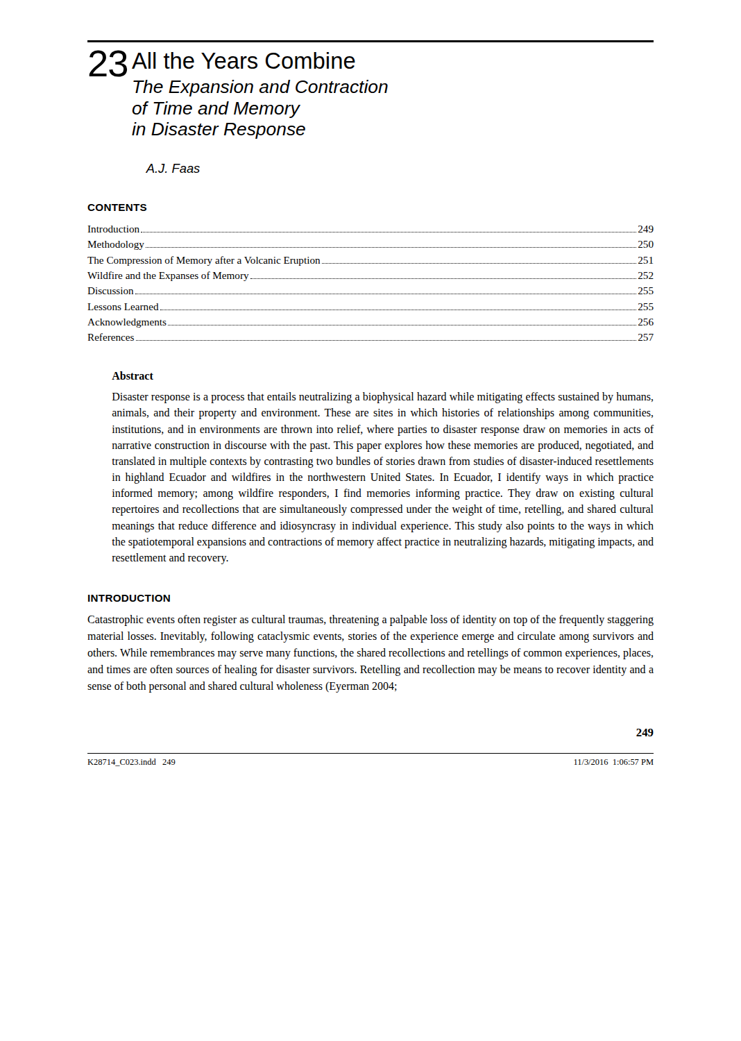23
All the Years Combine
The Expansion and Contraction
of Time and Memory
in Disaster Response
A.J. Faas
CONTENTS
Introduction 249
Methodology 250
The Compression of Memory after a Volcanic Eruption 251
Wildfire and the Expanses of Memory 252
Discussion 255
Lessons Learned 255
Acknowledgments 256
References 257
Abstract
Disaster response is a process that entails neutralizing a biophysical hazard while mitigating effects sustained by humans, animals, and their property and environment. These are sites in which histories of relationships among communities, institutions, and in environments are thrown into relief, where parties to disaster response draw on memories in acts of narrative construction in discourse with the past. This paper explores how these memories are produced, negotiated, and translated in multiple contexts by contrasting two bundles of stories drawn from studies of disaster-induced resettlements in highland Ecuador and wildfires in the northwestern United States. In Ecuador, I identify ways in which practice informed memory; among wildfire responders, I find memories informing practice. They draw on existing cultural repertoires and recollections that are simultaneously compressed under the weight of time, retelling, and shared cultural meanings that reduce difference and idiosyncrasy in individual experience. This study also points to the ways in which the spatiotemporal expansions and contractions of memory affect practice in neutralizing hazards, mitigating impacts, and resettlement and recovery.
INTRODUCTION
Catastrophic events often register as cultural traumas, threatening a palpable loss of identity on top of the frequently staggering material losses. Inevitably, following cataclysmic events, stories of the experience emerge and circulate among survivors and others. While remembrances may serve many functions, the shared recollections and retellings of common experiences, places, and times are often sources of healing for disaster survivors. Retelling and recollection may be means to recover identity and a sense of both personal and shared cultural wholeness (Eyerman 2004;
249
K28714_C023.indd 249 11/3/2016 1:06:57 PM